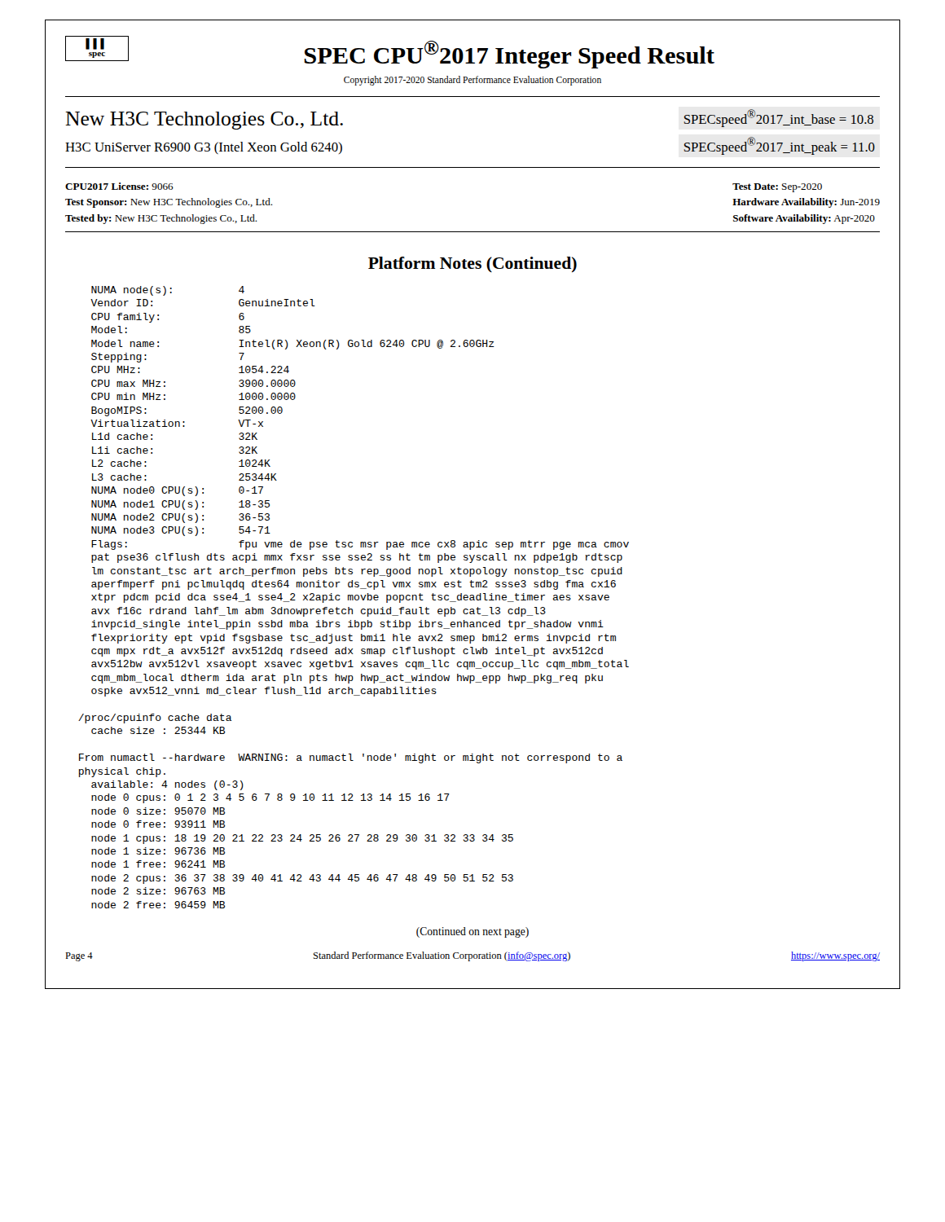▌▌▌
spec
SPEC CPU®2017 Integer Speed Result
Copyright 2017-2020 Standard Performance Evaluation Corporation
New H3C Technologies Co., Ltd.
H3C UniServer R6900 G3 (Intel Xeon Gold 6240)
SPECspeed®2017_int_base = 10.8
SPECspeed®2017_int_peak = 11.0
CPU2017 License: 9066
Test Sponsor: New H3C Technologies Co., Ltd.
Tested by: New H3C Technologies Co., Ltd.
Test Date: Sep-2020
Hardware Availability: Jun-2019
Software Availability: Apr-2020
Platform Notes (Continued)
    NUMA node(s):          4
    Vendor ID:             GenuineIntel
    CPU family:            6
    Model:                 85
    Model name:            Intel(R) Xeon(R) Gold 6240 CPU @ 2.60GHz
    Stepping:              7
    CPU MHz:               1054.224
    CPU max MHz:           3900.0000
    CPU min MHz:           1000.0000
    BogoMIPS:              5200.00
    Virtualization:        VT-x
    L1d cache:             32K
    L1i cache:             32K
    L2 cache:              1024K
    L3 cache:              25344K
    NUMA node0 CPU(s):     0-17
    NUMA node1 CPU(s):     18-35
    NUMA node2 CPU(s):     36-53
    NUMA node3 CPU(s):     54-71
    Flags:                 fpu vme de pse tsc msr pae mce cx8 apic sep mtrr pge mca cmov
    pat pse36 clflush dts acpi mmx fxsr sse sse2 ss ht tm pbe syscall nx pdpe1gb rdtscp
    lm constant_tsc art arch_perfmon pebs bts rep_good nopl xtopology nonstop_tsc cpuid
    aperfmperf pni pclmulqdq dtes64 monitor ds_cpl vmx smx est tm2 ssse3 sdbg fma cx16
    xtpr pdcm pcid dca sse4_1 sse4_2 x2apic movbe popcnt tsc_deadline_timer aes xsave
    avx f16c rdrand lahf_lm abm 3dnowprefetch cpuid_fault epb cat_l3 cdp_l3
    invpcid_single intel_ppin ssbd mba ibrs ibpb stibp ibrs_enhanced tpr_shadow vnmi
    flexpriority ept vpid fsgsbase tsc_adjust bmi1 hle avx2 smep bmi2 erms invpcid rtm
    cqm mpx rdt_a avx512f avx512dq rdseed adx smap clflushopt clwb intel_pt avx512cd
    avx512bw avx512vl xsaveopt xsavec xgetbv1 xsaves cqm_llc cqm_occup_llc cqm_mbm_total
    cqm_mbm_local dtherm ida arat pln pts hwp hwp_act_window hwp_epp hwp_pkg_req pku
    ospke avx512_vnni md_clear flush_l1d arch_capabilities

  /proc/cpuinfo cache data
    cache size : 25344 KB

  From numactl --hardware  WARNING: a numactl 'node' might or might not correspond to a
  physical chip.
    available: 4 nodes (0-3)
    node 0 cpus: 0 1 2 3 4 5 6 7 8 9 10 11 12 13 14 15 16 17
    node 0 size: 95070 MB
    node 0 free: 93911 MB
    node 1 cpus: 18 19 20 21 22 23 24 25 26 27 28 29 30 31 32 33 34 35
    node 1 size: 96736 MB
    node 1 free: 96241 MB
    node 2 cpus: 36 37 38 39 40 41 42 43 44 45 46 47 48 49 50 51 52 53
    node 2 size: 96763 MB
    node 2 free: 96459 MB
(Continued on next page)
Page 4
Standard Performance Evaluation Corporation (info@spec.org)
https://www.spec.org/